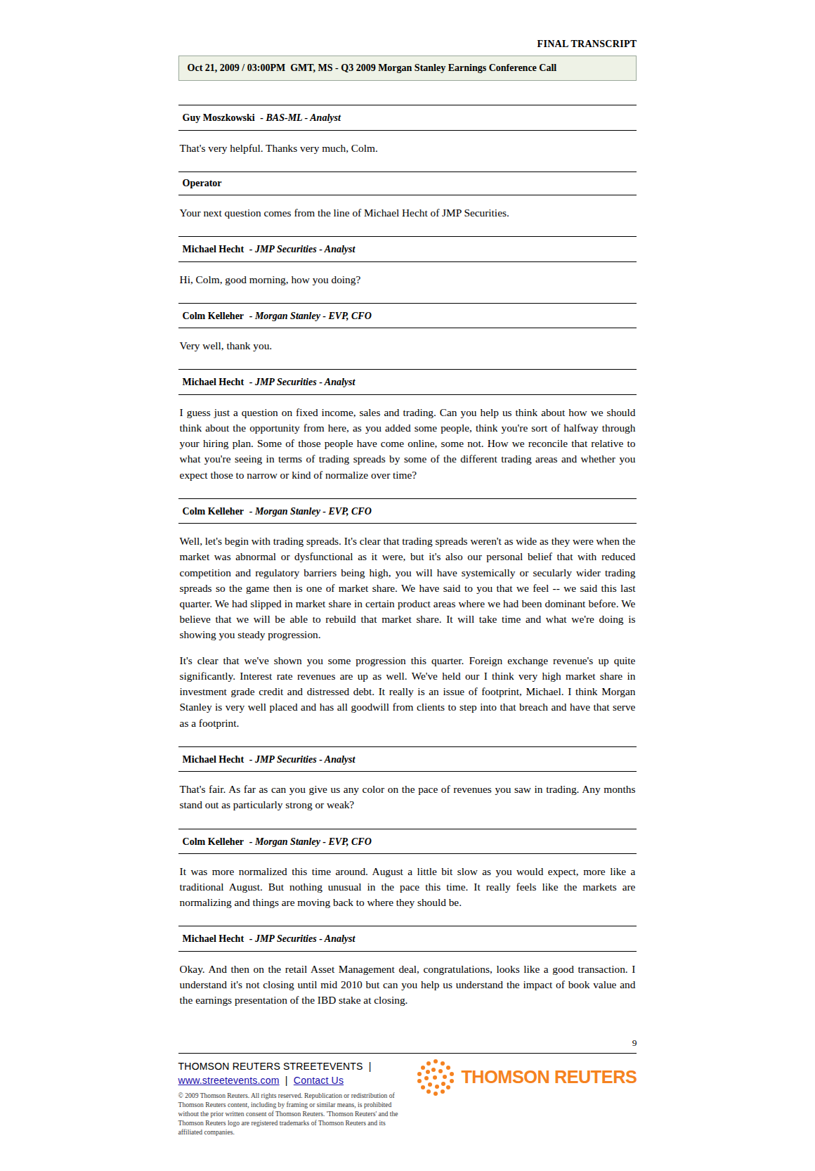FINAL TRANSCRIPT
Oct 21, 2009 / 03:00PM GMT, MS - Q3 2009 Morgan Stanley Earnings Conference Call
Guy Moszkowski - BAS-ML - Analyst
That's very helpful. Thanks very much, Colm.
Operator
Your next question comes from the line of Michael Hecht of JMP Securities.
Michael Hecht - JMP Securities - Analyst
Hi, Colm, good morning, how you doing?
Colm Kelleher - Morgan Stanley - EVP, CFO
Very well, thank you.
Michael Hecht - JMP Securities - Analyst
I guess just a question on fixed income, sales and trading. Can you help us think about how we should think about the opportunity from here, as you added some people, think you're sort of halfway through your hiring plan. Some of those people have come online, some not. How we reconcile that relative to what you're seeing in terms of trading spreads by some of the different trading areas and whether you expect those to narrow or kind of normalize over time?
Colm Kelleher - Morgan Stanley - EVP, CFO
Well, let's begin with trading spreads. It's clear that trading spreads weren't as wide as they were when the market was abnormal or dysfunctional as it were, but it's also our personal belief that with reduced competition and regulatory barriers being high, you will have systemically or secularly wider trading spreads so the game then is one of market share. We have said to you that we feel -- we said this last quarter. We had slipped in market share in certain product areas where we had been dominant before. We believe that we will be able to rebuild that market share. It will take time and what we're doing is showing you steady progression.
It's clear that we've shown you some progression this quarter. Foreign exchange revenue's up quite significantly. Interest rate revenues are up as well. We've held our I think very high market share in investment grade credit and distressed debt. It really is an issue of footprint, Michael. I think Morgan Stanley is very well placed and has all goodwill from clients to step into that breach and have that serve as a footprint.
Michael Hecht - JMP Securities - Analyst
That's fair. As far as can you give us any color on the pace of revenues you saw in trading. Any months stand out as particularly strong or weak?
Colm Kelleher - Morgan Stanley - EVP, CFO
It was more normalized this time around. August a little bit slow as you would expect, more like a traditional August. But nothing unusual in the pace this time. It really feels like the markets are normalizing and things are moving back to where they should be.
Michael Hecht - JMP Securities - Analyst
Okay. And then on the retail Asset Management deal, congratulations, looks like a good transaction. I understand it's not closing until mid 2010 but can you help us understand the impact of book value and the earnings presentation of the IBD stake at closing.
9
THOMSON REUTERS STREETEVENTS | www.streetevents.com | Contact Us
© 2009 Thomson Reuters. All rights reserved. Republication or redistribution of Thomson Reuters content, including by framing or similar means, is prohibited without the prior written consent of Thomson Reuters. 'Thomson Reuters' and the Thomson Reuters logo are registered trademarks of Thomson Reuters and its affiliated companies.
THOMSON REUTERS